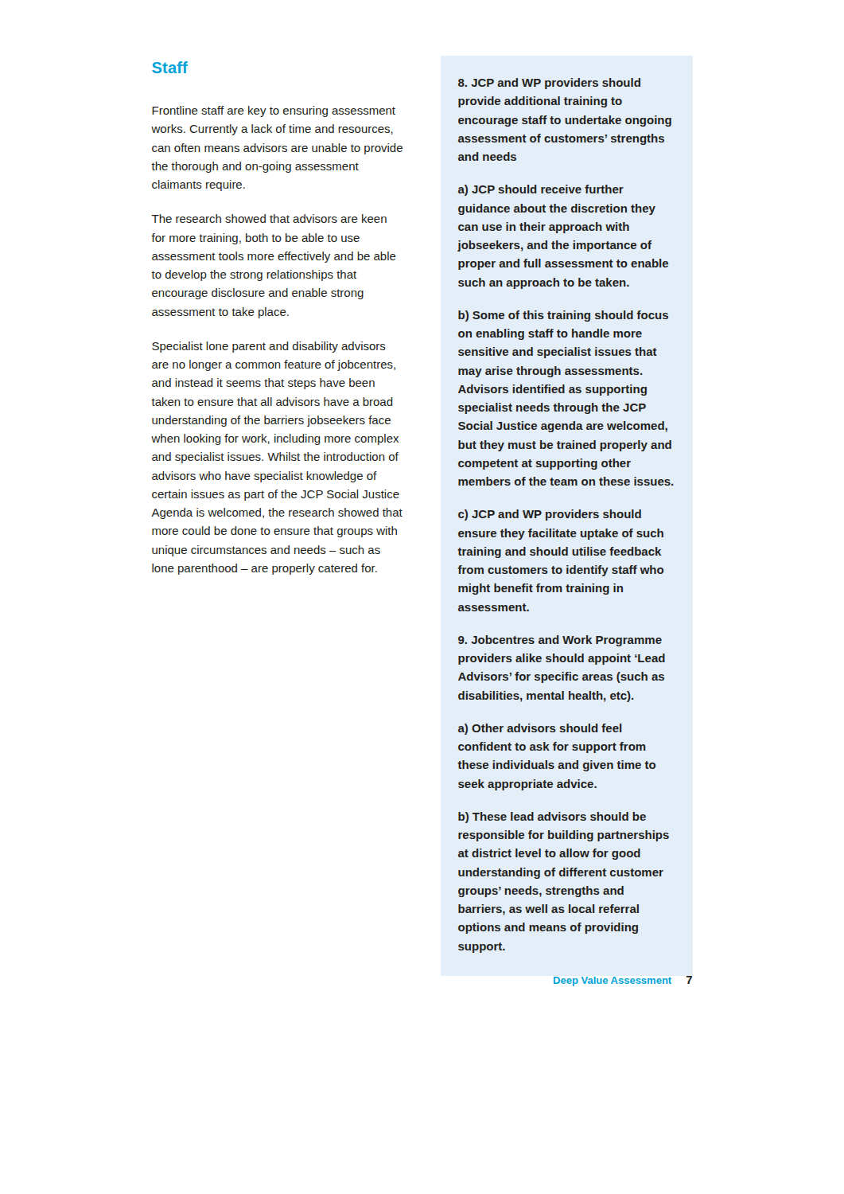Staff
Frontline staff are key to ensuring assessment works. Currently a lack of time and resources, can often means advisors are unable to provide the thorough and on-going assessment claimants require.
The research showed that advisors are keen for more training, both to be able to use assessment tools more effectively and be able to develop the strong relationships that encourage disclosure and enable strong assessment to take place.
Specialist lone parent and disability advisors are no longer a common feature of jobcentres, and instead it seems that steps have been taken to ensure that all advisors have a broad understanding of the barriers jobseekers face when looking for work, including more complex and specialist issues. Whilst the introduction of advisors who have specialist knowledge of certain issues as part of the JCP Social Justice Agenda is welcomed, the research showed that more could be done to ensure that groups with unique circumstances and needs – such as lone parenthood – are properly catered for.
8. JCP and WP providers should provide additional training to encourage staff to undertake ongoing assessment of customers’ strengths and needs
a) JCP should receive further guidance about the discretion they can use in their approach with jobseekers, and the importance of proper and full assessment to enable such an approach to be taken.
b) Some of this training should focus on enabling staff to handle more sensitive and specialist issues that may arise through assessments. Advisors identified as supporting specialist needs through the JCP Social Justice agenda are welcomed, but they must be trained properly and competent at supporting other members of the team on these issues.
c) JCP and WP providers should ensure they facilitate uptake of such training and should utilise feedback from customers to identify staff who might benefit from training in assessment.
9. Jobcentres and Work Programme providers alike should appoint ‘Lead Advisors’ for specific areas (such as disabilities, mental health, etc).
a) Other advisors should feel confident to ask for support from these individuals and given time to seek appropriate advice.
b) These lead advisors should be responsible for building partnerships at district level to allow for good understanding of different customer groups’ needs, strengths and barriers, as well as local referral options and means of providing support.
Deep Value Assessment 7